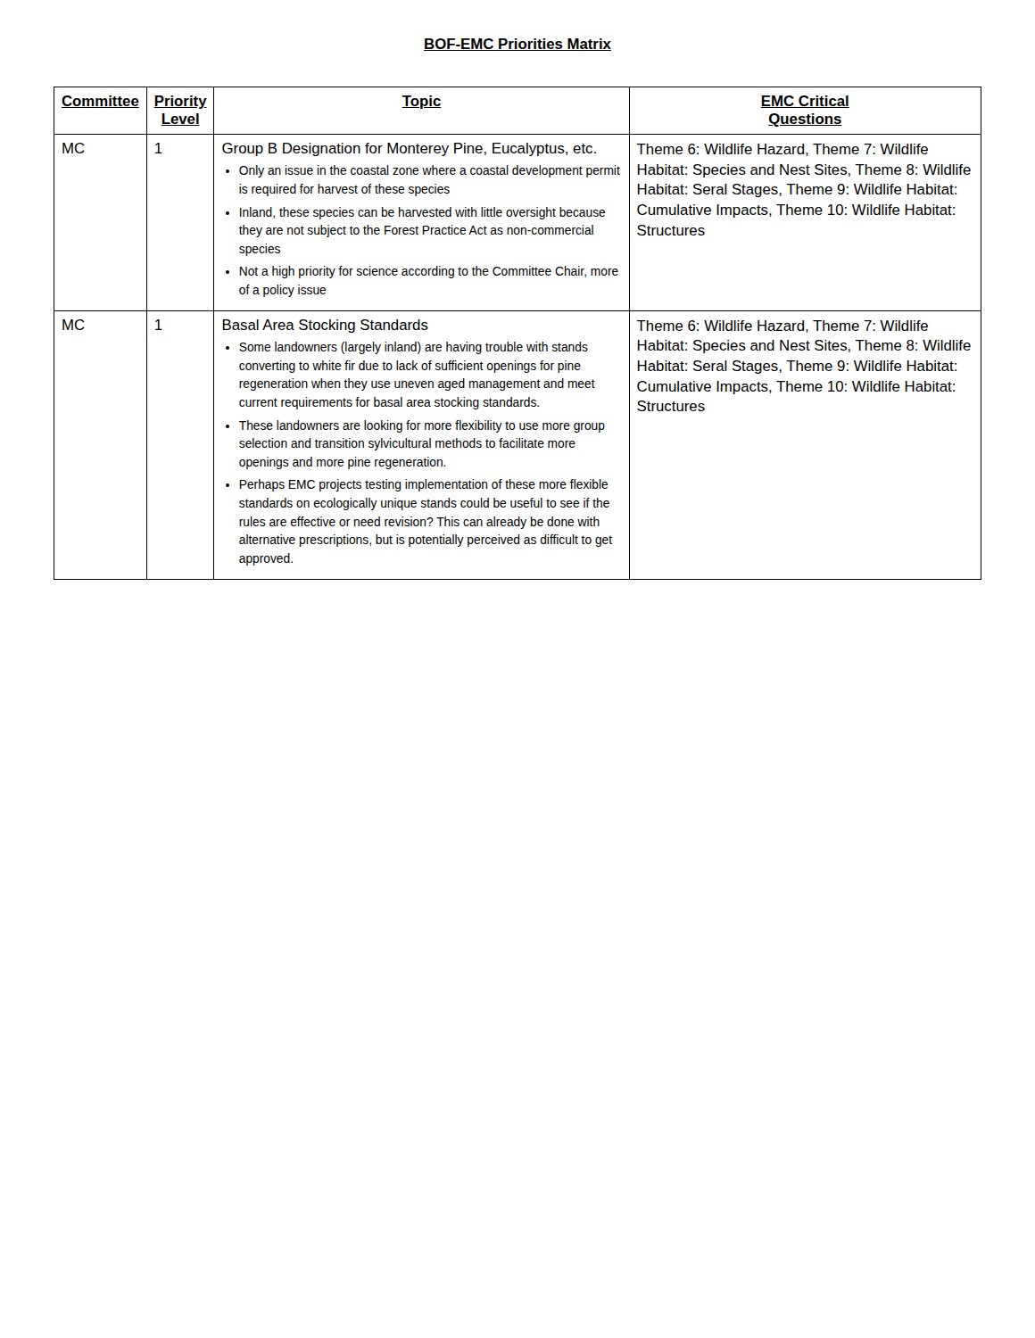BOF-EMC Priorities Matrix
| Committee | Priority Level | Topic | EMC Critical Questions |
| --- | --- | --- | --- |
| MC | 1 | Group B Designation for Monterey Pine, Eucalyptus, etc. Only an issue in the coastal zone where a coastal development permit is required for harvest of these species Inland, these species can be harvested with little oversight because they are not subject to the Forest Practice Act as non-commercial species Not a high priority for science according to the Committee Chair, more of a policy issue | Theme 6: Wildlife Hazard, Theme 7: Wildlife Habitat: Species and Nest Sites, Theme 8: Wildlife Habitat: Seral Stages, Theme 9: Wildlife Habitat: Cumulative Impacts, Theme 10: Wildlife Habitat: Structures |
| MC | 1 | Basal Area Stocking Standards Some landowners (largely inland) are having trouble with stands converting to white fir due to lack of sufficient openings for pine regeneration when they use uneven aged management and meet current requirements for basal area stocking standards. These landowners are looking for more flexibility to use more group selection and transition sylvicultural methods to facilitate more openings and more pine regeneration. Perhaps EMC projects testing implementation of these more flexible standards on ecologically unique stands could be useful to see if the rules are effective or need revision? This can already be done with alternative prescriptions, but is potentially perceived as difficult to get approved. | Theme 6: Wildlife Hazard, Theme 7: Wildlife Habitat: Species and Nest Sites, Theme 8: Wildlife Habitat: Seral Stages, Theme 9: Wildlife Habitat: Cumulative Impacts, Theme 10: Wildlife Habitat: Structures |